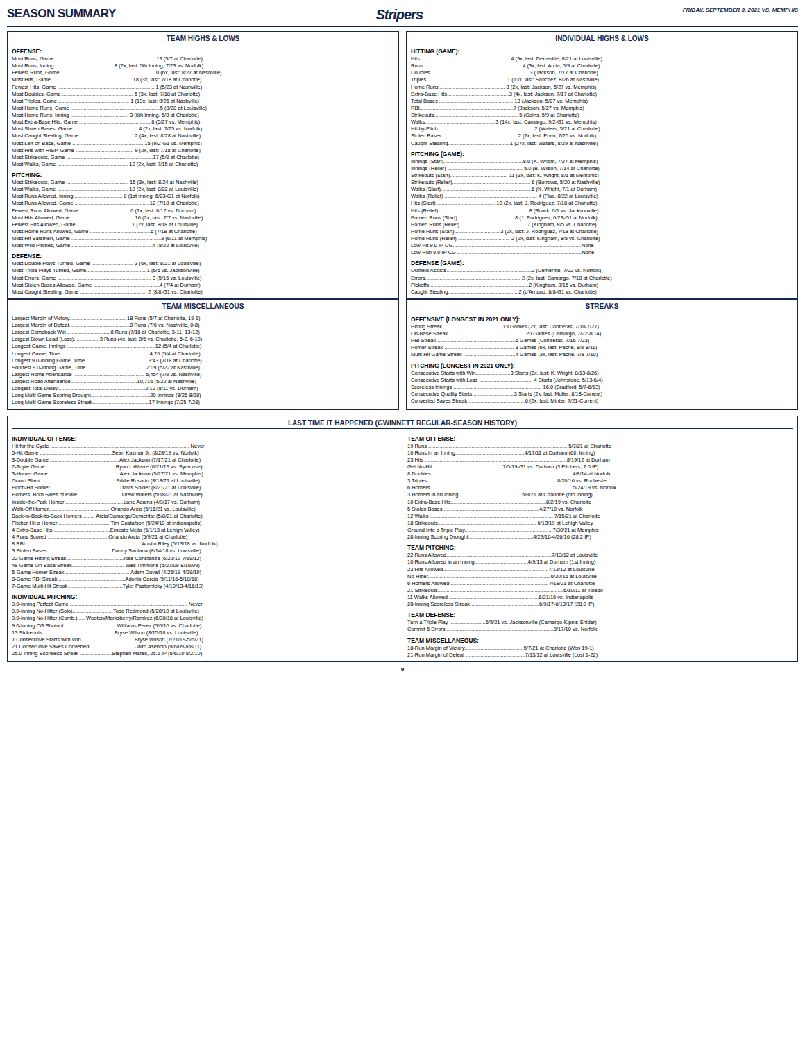SEASON SUMMARY
Stripers
FRIDAY, SEPTEMBER 3, 2021 VS. MEMPHIS
TEAM HIGHS & LOWS
OFFENSE:
Most Runs, Game ..................................................................... 19 (5/7 at Charlotte)
Most Runs, Inning ........................................ 8 (2x, last: 5th Inning, 7/23 vs. Norfolk)
Fewest Runs, Game ................................................................. 0 (6x, last: 8/27 at Nashville)
Most Hits, Game ....................................................... 18 (3x, last: 7/18 at Charlotte)
Fewest Hits, Game ................................................................... 1 (5/23 at Nashville)
Most Doubles, Game ................................................. 5 (3x, last: 7/18 at Charlotte)
Most Triples, Game ................................................. 1 (13x, last: 8/26 at Nashville)
Most Home Runs, Game ..............................................................5 (8/20 at Louisville)
Most Home Runs, Inning ........................................ 3 (6th Inning, 5/8 at Charlotte)
Most Extra-Base Hits, Game ................................................. 8 (5/27 vs. Memphis)
Most Stolen Bases, Game ............................................ 4 (2x, last: 7/25 vs. Norfolk)
Most Caught Stealing, Game ..................................... 2 (4x, last: 8/28 at Nashville)
Most Left on Base, Game ................................................. 15 (9/2-G1 vs. Memphis)
Most Hits with RISP, Game ........................................ 9 (2x, last: 7/18 at Charlotte)
Most Strikeouts, Game ............................................................17 (5/9 at Charlotte)
Most Walks, Game ................................................. 12 (2x, last: 7/15 at Charlotte)
PITCHING:
Most Strikeouts, Game ........................................... 15 (3x, last: 8/24 at Nashville)
Most Walks, Game ................................................. 10 (2x, last: 8/22 at Louisville)
Most Runs Allowed, Inning ................................. 8 (1st Inning, 6/23-G1 at Norfolk)
Most Runs Allowed, Game ....................................................12 (7/18 at Charlotte)
Fewest Runs Allowed, Game ...................................0 (7x, last: 8/12 vs. Durham)
Most Hits Allowed, Game ........................................... 16 (2x, last: 7/7 vs. Nashville)
Fewest Hits Allowed, Game ..................................... 1 (2x, last: 8/18 at Louisville)
Most Home Runs Allowed, Game ..........................................6 (7/18 at Charlotte)
Most Hit Batsmen, Game ..............................................................3 (6/11 at Memphis)
Most Wild Pitches, Game ........................................................4 (8/22 at Louisville)
DEFENSE:
Most Double Plays Turned, Game ............................. 3 (6x, last: 8/21 at Louisville)
Most Triple Plays Turned, Game......................................... 1 (6/5 vs. Jacksonville)
Most Errors, Game ................................................................. 3 (5/15 vs. Louisville)
Most Stolen Bases Allowed, Game ..............................................4 (7/4 at Durham)
Most Caught Stealing, Game .............................................. 2 (8/8-G1 vs. Charlotte)
INDIVIDUAL HIGHS & LOWS
HITTING (GAME):
Hits ............................................................. 4 (9x, last: Demeritte, 8/21 at Louisville)
Runs ................................................................... 4 (3x, last: Arcia, 5/9 at Charlotte)
Doubles ................................................................... 3 (Jackson, 7/17 at Charlotte)
Triples....................................................... 1 (13x, last: Sanchez, 8/26 at Nashville)
Home Runs.............................................. 3 (2x, last: Jackson, 5/27 vs. Memphis)
Extra-Base Hits...........................................3 (4x, last: Jackson, 7/17 at Charlotte)
Total Bases ................................................... 13 (Jackson, 5/27 vs. Memphis)
RBI.................................................................7 (Jackson, 5/27 vs. Memphis)
Strikeouts.......................................................... 5 (Goins, 5/9 at Charlotte)
Walks.................................................3 (14x, last: Camargo, 9/2-G1 vs. Memphis)
Hit-by-Pitch.................................................................. 2 (Waters, 5/21 at Charlotte)
Stolen Bases ....................................................2 (7x, last: Ervin, 7/25 vs. Norfolk)
Caught Stealing...........................................1 (27x, last: Waters, 8/29 at Nashville)
PITCHING (GAME):
Innings (Start).......................................................8.0 (K. Wright, 7/27 at Memphis)
Innings (Relief) .................................................... 5.0 (B. Wilson, 7/14 at Charlotte)
Strikeouts (Start)........................................ 11 (3x, last: K. Wright, 8/1 at Memphis)
Strikeouts (Relief)...................................................... 6 (Burrows, 5/20 at Nashville)
Walks (Start)...............................................................6 (K. Wright, 7/1 at Durham)
Walks (Relief) ................................................................ 4 (Flaa, 8/22 at Louisville)
Hits (Start) ........................................ 10 (2x, last: J. Rodriguez, 7/18 at Charlotte)
Hits (Relief)...............................................................8 (Roark, 6/1 vs. Jacksonville)
Earned Runs (Start)........................................8 (J. Rodriguez, 6/23-G1 at Norfolk)
Earned Runs (Relief) ..............................................7 (Kingham, 8/5 vs. Charlotte)
Home Runs (Start)................................3 (2x, last: J. Rodriguez, 7/18 at Charlotte)
Home Runs (Relief) .................................... 2 (2x, last: Kingham, 8/5 vs. Charlotte)
Low-Hit 9.0 IP CG.........................................................................................None
Low-Run 9.0 IP CG ......................................................................................None
DEFENSE (GAME):
Outfield Assists...........................................................2 (Demeritte, 7/22 vs. Norfolk)
Errors.................................................................. 2 (2x, last: Camargo, 7/18 at Charlotte)
Pickoffs.....................................................................2 (Kingham, 8/15 vs. Durham)
Caught Stealing.................................................2 (d'Arnaud, 8/8-G1 vs. Charlotte)
TEAM MISCELLANEOUS
Largest Margin of Victory....................................... 18 Runs (5/7 at Charlotte, 19-1)
Largest Margin of Defeat..........................................8 Runs (7/6 vs. Nashville, 0-8)
Largest Comeback Win ............................. 8 Runs (7/18 at Charlotte, 3-11, 13-12)
Largest Blown Lead (Loss)................. 3 Runs (4x, last: 8/6 vs. Charlotte, 5-2, 6-10)
Longest Game, Innings .............................................................12 (5/4 at Charlotte)
Longest Game, Time..............................................................4:26 (5/4 at Charlotte)
Longest 9.0-Inning Game, Time ...........................................3:43 (7/18 at Charlotte)
Shortest 9.0-Inning Game, Time .........................................2:09 (5/22 at Nashville)
Largest Home Attendance ................................................. 5,454 (7/9 vs. Nashville)
Largest Road Attendance..............................................10,716 (5/22 at Nashville)
Longest Total Delay.............................................................2:12 (8/11 vs. Durham)
Long Multi-Game Scoring Drought.........................................20 Innings (8/26-8/28)
Long Multi-Game Scoreless Streak.......................................17 Innings (7/25-7/28)
STREAKS
OFFENSIVE (LONGEST IN 2021 ONLY):
Hitting Streak ........................................ 13 Games (2x, last: Contreras, 7/10-7/27)
On-Base Streak .....................................................20 Games (Camargo, 7/22-8/14)
RBI Streak ......................................................6 Games (Contreras, 7/16-7/23)
Homer Streak ................................................ 3 Games (6x, last: Pache, 8/8-8/11)
Multi-Hit Game Streak ....................................4 Games (3x, last: Pache, 7/8-7/10)
PITCHING (LONGEST IN 2021 ONLY):
Consecutive Starts with Win........................3 Starts (2x, last: K. Wright, 8/13-8/26)
Consecutive Starts with Loss ..................................... 4 Starts (Johnstone, 5/13-6/4)
Scoreless Innings ............................................................. 16.0 (Bradford, 5/7-6/13)
Consecutive Quality Starts ............................3 Starts (2x, last: Muller, 8/18-Current)
Converted Saves Streak........................................6 (2x, last: Minter, 7/21-Current)
LAST TIME IT HAPPENED (GWINNETT REGULAR-SEASON HISTORY)
INDIVIDUAL OFFENSE:
Hit for the Cycle ................................................................................................ Never
5-Hit Game ..................................................Sean Kazmar Jr. (8/28/19 vs. Norfolk)
3-Double Game ................................................Alex Jackson (7/17/21 at Charlotte)
2-Triple Game.................................................Ryan LaMarre (6/21/19 vs. Syracuse)
3-Homer Game ................................................ Alex Jackson (5/27/21 vs. Memphis)
Grand Slam ................................................... Eddie Rosario (8/18/21 at Louisville)
Pinch-Hit Homer ...............................................Travis Snider (8/21/21 at Louisville)
Homers, Both Sides of Plate ............................. Drew Waters (5/18/21 at Nashville)
Inside-the-Park Homer ........................................Lane Adams (4/9/17 vs. Durham)
Walk-Off Homer.......................................... Orlando Arcia (5/16/21 vs. Louisville)
Back-to-Back-to-Back Homers ........ Arcia/Camargo/Demeritte (5/8/21 at Charlotte)
Pitcher Hit a Homer ................................... Tim Gustafson (5/24/10 at Indianapolis)
4 Extra-Base Hits........................................Ernesto Mejia (6/1/13 at Lehigh Valley)
4 Runs Scored ..........................................Orlando Arcia (5/9/21 at Charlotte)
8 RBI.................................................................................Austin Riley (5/13/18 vs. Norfolk)
3 Stolen Bases ........................................... Danny Santana (8/14/18 vs. Louisville)
22-Game Hitting Streak.......................................Jose Constanza (6/22/12-7/19/12)
48-Game On-Base Streak.................................... Wes Timmons (5/27/09-8/16/09)
5-Game Homer Streak ............................................ Adam Duvall (4/25/19-4/29/19)
8-Game RBI Streak ..............................................Adonis Garcia (5/11/16-5/18/16)
7-Game Multi-Hit Streak .....................................Tyler Pastornicky (4/10/13-4/16/13)
INDIVIDUAL PITCHING:
9.0-Inning Perfect Game ................................................................................. Never
9.0-Inning No-Hitter (Solo)............................Todd Redmond (5/28/10 at Louisville)
9.0-Inning No-Hitter (Comb.) .... Wooten/Marksberry/Ramirez (6/30/16 at Louisville)
9.0-Inning CG Shutout.....................................Williams Perez (5/6/16 vs. Charlotte)
13 Strikeouts................................................. Bryse Wilson (8/15/18 vs. Louisville)
7 Consecutive Starts with Win.................................... Bryse Wilson (7/21/19-5/6/21)
21 Consecutive Saves Converted ...............................Jairo Asencio (9/6/09-8/8/11)
25.0-Inning Scoreless Streak ......................Stephen Marek, 25.1 IP (6/6/10-8/2/10)
TEAM OFFENSE:
19 Runs ................................................................................................ 5/7/21 at Charlotte
10 Runs in an Inning................................................4/17/11 at Durham (6th Inning)
23 Hits ..................................................................................................8/19/12 at Durham
Get No-Hit.................................................7/5/19-G1 vs. Durham (3 Pitchers, 7.0 IP)
8 Doubles ................................................................................................ 4/8/14 at Norfolk
3 Triples..........................................................................................8/20/16 vs. Rochester
6 Homers ..................................................................................................5/24/19 vs. Norfolk
3 Homers in an Inning ...........................................5/8/21 at Charlotte (6th Inning)
10 Extra-Base Hits..................................................................8/2/19 vs. Charlotte
5 Stolen Bases ..................................................................4/27/10 vs. Norfolk
12 Walks ..................................................................................... 7/15/21 at Charlotte
18 Strikeouts.................................................................... 6/13/19 at Lehigh Valley
Ground Into a Triple Play.............................................................7/30/21 at Memphis
28-Inning Scoring Drought.............................................4/23/16-4/26/16 (28.2 IP)
TEAM PITCHING:
22 Runs Allowed.........................................................................7/13/12 at Louisville
10 Runs Allowed in an Inning.....................................4/9/13 at Durham (1st Inning)
23 Hits Allowed.........................................................................7/13/12 at Louisville
No-Hitter.....................................................................................6/30/16 at Louisville
6 Homers Allowed ................................................................... 7/18/21 at Charlotte
21 Strikeouts.......................................................................................6/10/11 at Toledo
11 Walks Allowed ..............................................................6/21/16 vs. Indianapolis
28-Inning Scoreless Streak ...............................................6/9/17-6/13/17 (28.0 IP)
TEAM DEFENSE:
Turn a Triple Play .........................6/5/21 vs. Jacksonville (Camargo-Kipnis-Snider)
Commit 5 Errors ..........................................................................8/17/10 vs. Norfolk
TEAM MISCELLANEOUS:
18-Run Margin of Victory.........................................5/7/21 at Charlotte (Won 19-1)
21-Run Margin of Defeat .........................................7/13/12 at Louisville (Lost 1-22)
- 9 -